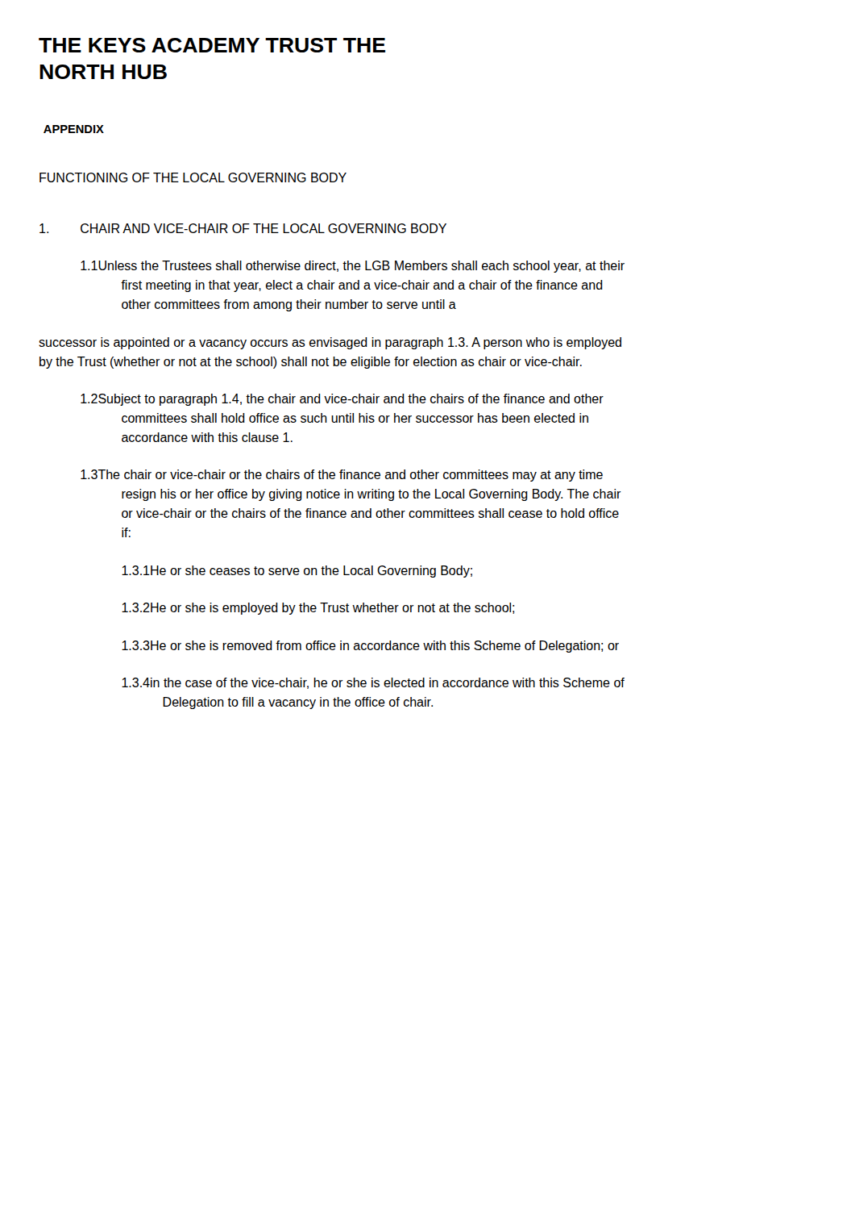THE KEYS ACADEMY TRUST THE
NORTH HUB
APPENDIX
FUNCTIONING OF THE LOCAL GOVERNING BODY
1. CHAIR AND VICE-CHAIR OF THE LOCAL GOVERNING BODY
1.1 Unless the Trustees shall otherwise direct, the LGB Members shall each school year, at their first meeting in that year, elect a chair and a vice-chair and a chair of the finance and other committees from among their number to serve until a
successor is appointed or a vacancy occurs as envisaged in paragraph 1.3. A person who is employed by the Trust (whether or not at the school) shall not be eligible for election as chair or vice-chair.
1.2 Subject to paragraph 1.4, the chair and vice-chair and the chairs of the finance and other committees shall hold office as such until his or her successor has been elected in accordance with this clause 1.
1.3 The chair or vice-chair or the chairs of the finance and other committees may at any time resign his or her office by giving notice in writing to the Local Governing Body. The chair or vice-chair or the chairs of the finance and other committees shall cease to hold office if:
1.3.1 He or she ceases to serve on the Local Governing Body;
1.3.2 He or she is employed by the Trust whether or not at the school;
1.3.3 He or she is removed from office in accordance with this Scheme of Delegation; or
1.3.4in the case of the vice-chair, he or she is elected in accordance with this Scheme of Delegation to fill a vacancy in the office of chair.